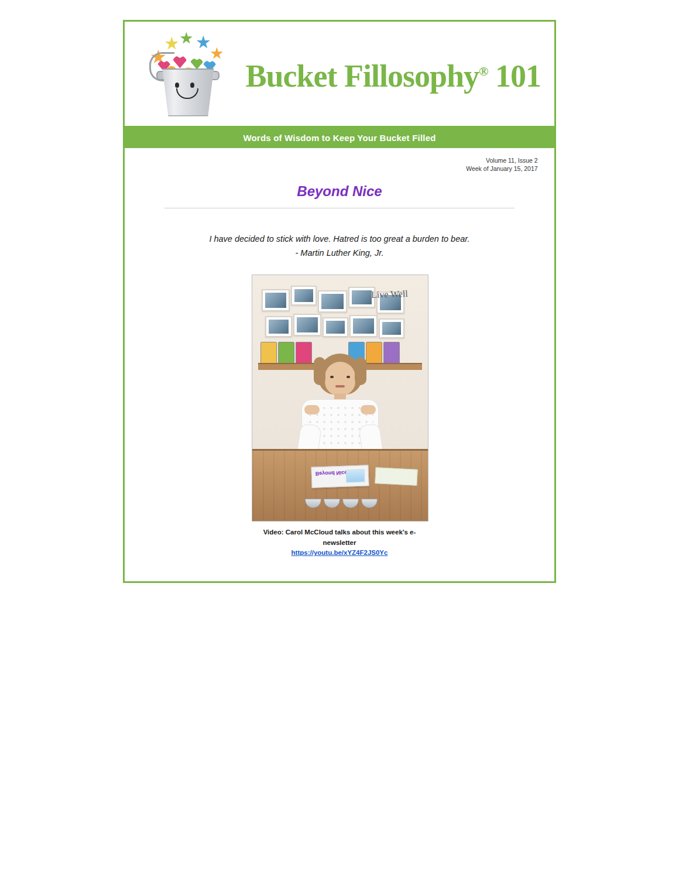Bucket Fillosophy® 101
Words of Wisdom to Keep Your Bucket Filled
Volume 11, Issue 2
Week of January 15, 2017
Beyond Nice
I have decided to stick with love. Hatred is too great a burden to bear. - Martin Luther King, Jr.
Live Well
Beyond Nice
Video: Carol McCloud talks about this week's e-newsletter
https://youtu.be/xYZ4F2JS0Yc